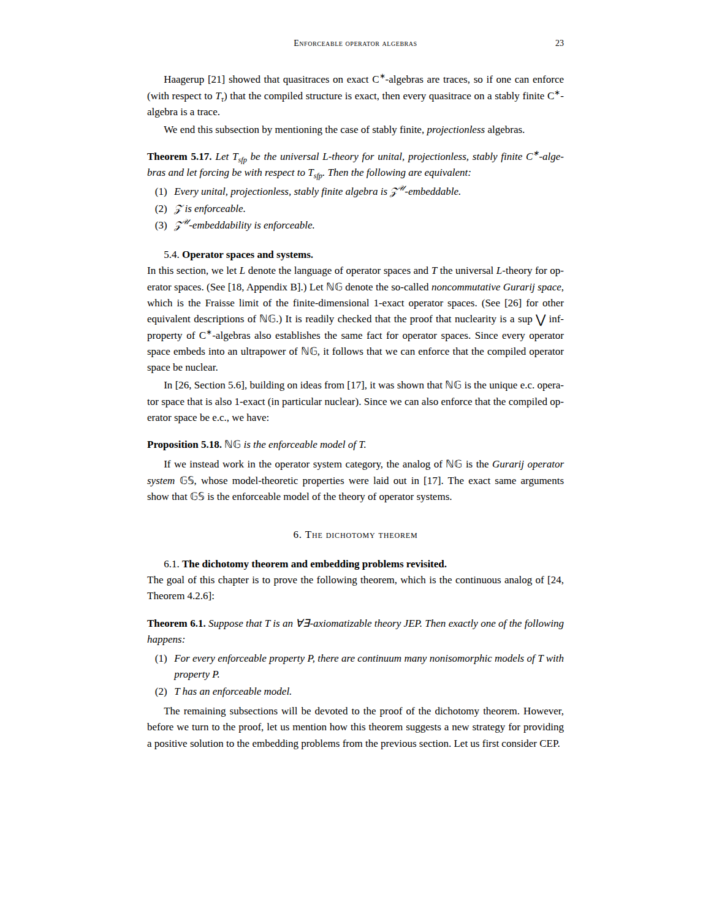Enforceable operator algebras 23
Haagerup [21] showed that quasitraces on exact C∗-algebras are traces, so if one can enforce (with respect to Tτ) that the compiled structure is exact, then every quasitrace on a stably finite C∗-algebra is a trace.
We end this subsection by mentioning the case of stably finite, projectionless algebras.
Theorem 5.17. Let Tsfp be the universal L-theory for unital, projectionless, stably finite C∗-algebras and let forcing be with respect to Tsfp. Then the following are equivalent:
(1) Every unital, projectionless, stably finite algebra is 𝒵𝒰-embeddable.
(2) 𝒵 is enforceable.
(3) 𝒵𝒰-embeddability is enforceable.
5.4. Operator spaces and systems.
In this section, we let L denote the language of operator spaces and T the universal L-theory for operator spaces. (See [18, Appendix B].) Let ℕ𝔾 denote the so-called noncommutative Gurarij space, which is the Fraisse limit of the finite-dimensional 1-exact operator spaces. (See [26] for other equivalent descriptions of ℕ𝔾.) It is readily checked that the proof that nuclearity is a sup ⋁ inf-property of C∗-algebras also establishes the same fact for operator spaces. Since every operator space embeds into an ultrapower of ℕ𝔾, it follows that we can enforce that the compiled operator space be nuclear.
In [26, Section 5.6], building on ideas from [17], it was shown that ℕ𝔾 is the unique e.c. operator space that is also 1-exact (in particular nuclear). Since we can also enforce that the compiled operator space be e.c., we have:
Proposition 5.18. ℕ𝔾 is the enforceable model of T.
If we instead work in the operator system category, the analog of ℕ𝔾 is the Gurarij operator system 𝔾𝕊, whose model-theoretic properties were laid out in [17]. The exact same arguments show that 𝔾𝕊 is the enforceable model of the theory of operator systems.
6. The dichotomy theorem
6.1. The dichotomy theorem and embedding problems revisited.
The goal of this chapter is to prove the following theorem, which is the continuous analog of [24, Theorem 4.2.6]:
Theorem 6.1. Suppose that T is an ∀∃-axiomatizable theory JEP. Then exactly one of the following happens:
(1) For every enforceable property P, there are continuum many nonisomorphic models of T with property P.
(2) T has an enforceable model.
The remaining subsections will be devoted to the proof of the dichotomy theorem. However, before we turn to the proof, let us mention how this theorem suggests a new strategy for providing a positive solution to the embedding problems from the previous section. Let us first consider CEP.